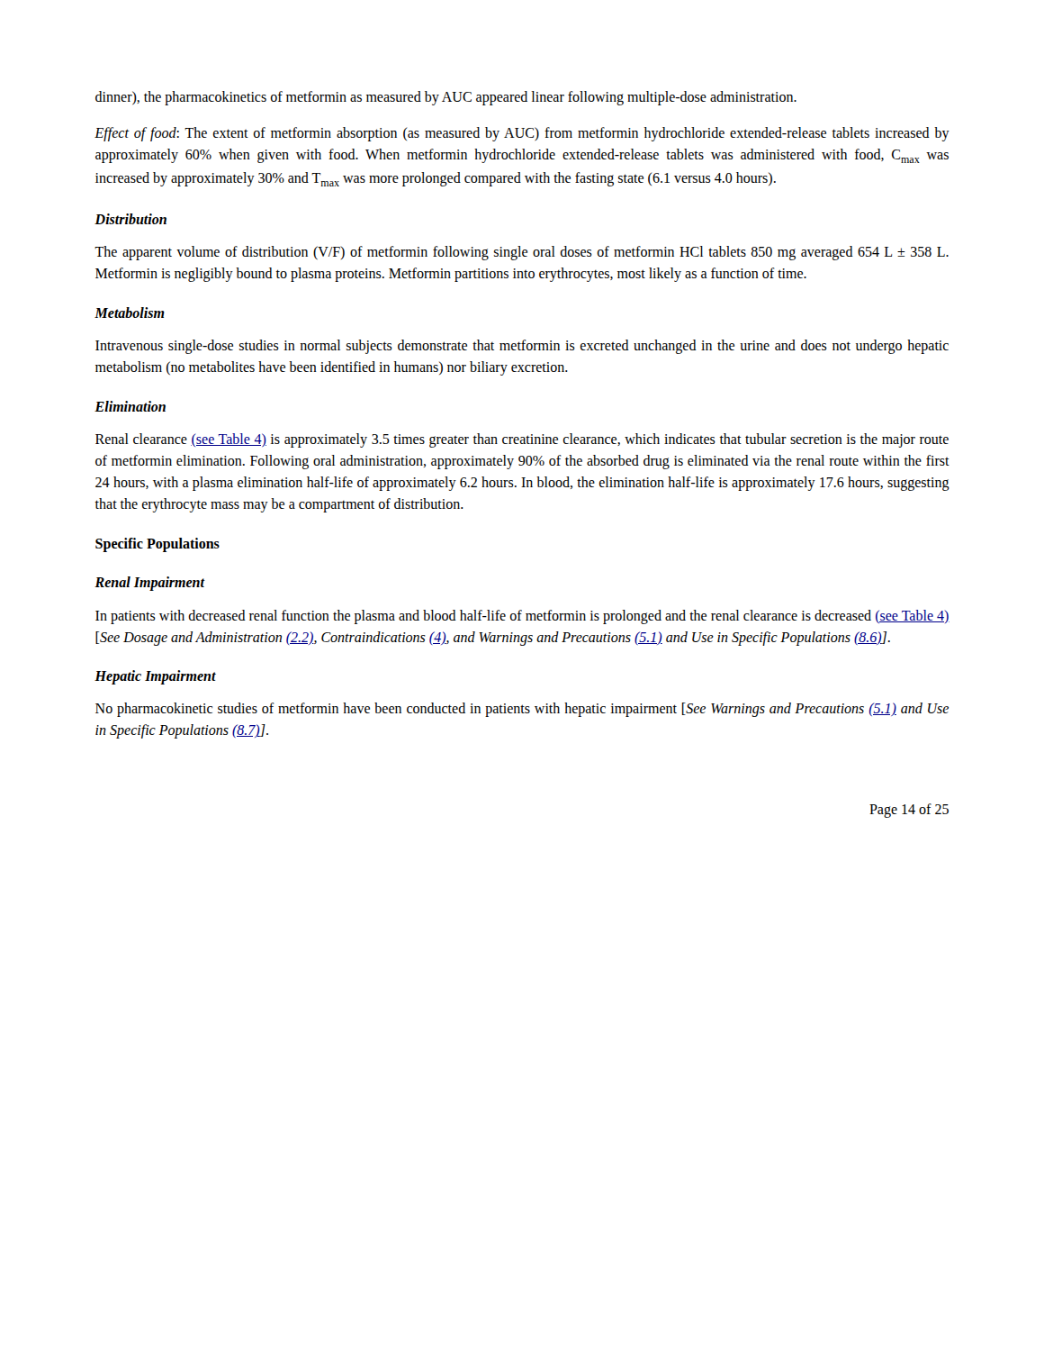dinner), the pharmacokinetics of metformin as measured by AUC appeared linear following multiple-dose administration.
Effect of food: The extent of metformin absorption (as measured by AUC) from metformin hydrochloride extended-release tablets increased by approximately 60% when given with food. When metformin hydrochloride extended-release tablets was administered with food, Cmax was increased by approximately 30% and Tmax was more prolonged compared with the fasting state (6.1 versus 4.0 hours).
Distribution
The apparent volume of distribution (V/F) of metformin following single oral doses of metformin HCl tablets 850 mg averaged 654 L ± 358 L. Metformin is negligibly bound to plasma proteins. Metformin partitions into erythrocytes, most likely as a function of time.
Metabolism
Intravenous single-dose studies in normal subjects demonstrate that metformin is excreted unchanged in the urine and does not undergo hepatic metabolism (no metabolites have been identified in humans) nor biliary excretion.
Elimination
Renal clearance (see Table 4) is approximately 3.5 times greater than creatinine clearance, which indicates that tubular secretion is the major route of metformin elimination. Following oral administration, approximately 90% of the absorbed drug is eliminated via the renal route within the first 24 hours, with a plasma elimination half-life of approximately 6.2 hours. In blood, the elimination half-life is approximately 17.6 hours, suggesting that the erythrocyte mass may be a compartment of distribution.
Specific Populations
Renal Impairment
In patients with decreased renal function the plasma and blood half-life of metformin is prolonged and the renal clearance is decreased (see Table 4) [See Dosage and Administration (2.2), Contraindications (4), and Warnings and Precautions (5.1) and Use in Specific Populations (8.6)].
Hepatic Impairment
No pharmacokinetic studies of metformin have been conducted in patients with hepatic impairment [See Warnings and Precautions (5.1) and Use in Specific Populations (8.7)].
Page 14 of 25